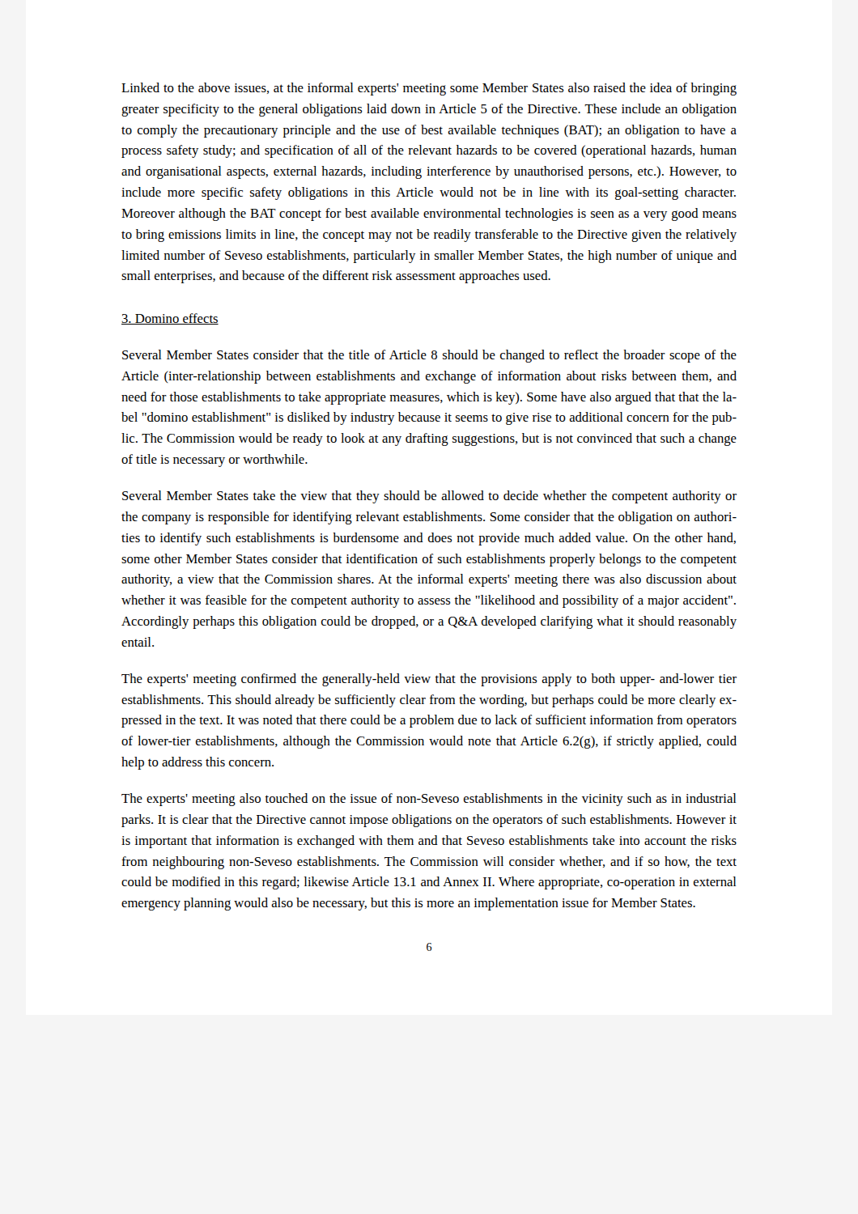Linked to the above issues, at the informal experts' meeting some Member States also raised the idea of bringing greater specificity to the general obligations laid down in Article 5 of the Directive. These include an obligation to comply the precautionary principle and the use of best available techniques (BAT); an obligation to have a process safety study; and specification of all of the relevant hazards to be covered (operational hazards, human and organisational aspects, external hazards, including interference by unauthorised persons, etc.). However, to include more specific safety obligations in this Article would not be in line with its goal-setting character. Moreover although the BAT concept for best available environmental technologies is seen as a very good means to bring emissions limits in line, the concept may not be readily transferable to the Directive given the relatively limited number of Seveso establishments, particularly in smaller Member States, the high number of unique and small enterprises, and because of the different risk assessment approaches used.
3. Domino effects
Several Member States consider that the title of Article 8 should be changed to reflect the broader scope of the Article (inter-relationship between establishments and exchange of information about risks between them, and need for those establishments to take appropriate measures, which is key). Some have also argued that that the label "domino establishment" is disliked by industry because it seems to give rise to additional concern for the public. The Commission would be ready to look at any drafting suggestions, but is not convinced that such a change of title is necessary or worthwhile.
Several Member States take the view that they should be allowed to decide whether the competent authority or the company is responsible for identifying relevant establishments. Some consider that the obligation on authorities to identify such establishments is burdensome and does not provide much added value. On the other hand, some other Member States consider that identification of such establishments properly belongs to the competent authority, a view that the Commission shares. At the informal experts' meeting there was also discussion about whether it was feasible for the competent authority to assess the "likelihood and possibility of a major accident". Accordingly perhaps this obligation could be dropped, or a Q&A developed clarifying what it should reasonably entail.
The experts' meeting confirmed the generally-held view that the provisions apply to both upper- and-lower tier establishments. This should already be sufficiently clear from the wording, but perhaps could be more clearly expressed in the text. It was noted that there could be a problem due to lack of sufficient information from operators of lower-tier establishments, although the Commission would note that Article 6.2(g), if strictly applied, could help to address this concern.
The experts' meeting also touched on the issue of non-Seveso establishments in the vicinity such as in industrial parks. It is clear that the Directive cannot impose obligations on the operators of such establishments. However it is important that information is exchanged with them and that Seveso establishments take into account the risks from neighbouring non-Seveso establishments. The Commission will consider whether, and if so how, the text could be modified in this regard; likewise Article 13.1 and Annex II. Where appropriate, co-operation in external emergency planning would also be necessary, but this is more an implementation issue for Member States.
6